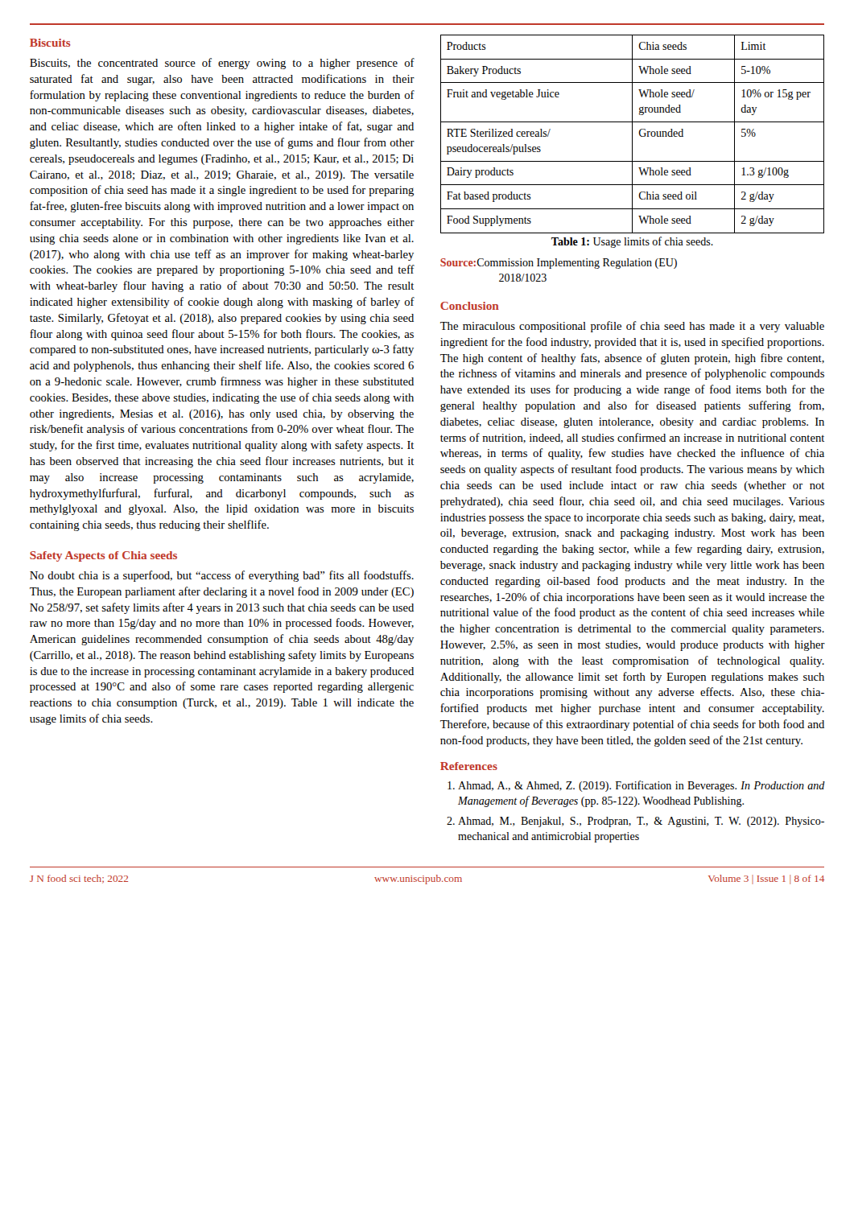Biscuits
Biscuits, the concentrated source of energy owing to a higher presence of saturated fat and sugar, also have been attracted modifications in their formulation by replacing these conventional ingredients to reduce the burden of non-communicable diseases such as obesity, cardiovascular diseases, diabetes, and celiac disease, which are often linked to a higher intake of fat, sugar and gluten. Resultantly, studies conducted over the use of gums and flour from other cereals, pseudocereals and legumes (Fradinho, et al., 2015; Kaur, et al., 2015; Di Cairano, et al., 2018; Diaz, et al., 2019; Gharaie, et al., 2019). The versatile composition of chia seed has made it a single ingredient to be used for preparing fat-free, gluten-free biscuits along with improved nutrition and a lower impact on consumer acceptability. For this purpose, there can be two approaches either using chia seeds alone or in combination with other ingredients like Ivan et al. (2017), who along with chia use teff as an improver for making wheat-barley cookies. The cookies are prepared by proportioning 5-10% chia seed and teff with wheat-barley flour having a ratio of about 70:30 and 50:50. The result indicated higher extensibility of cookie dough along with masking of barley of taste. Similarly, Gfetoyat et al. (2018), also prepared cookies by using chia seed flour along with quinoa seed flour about 5-15% for both flours. The cookies, as compared to non-substituted ones, have increased nutrients, particularly ω-3 fatty acid and polyphenols, thus enhancing their shelf life. Also, the cookies scored 6 on a 9-hedonic scale. However, crumb firmness was higher in these substituted cookies. Besides, these above studies, indicating the use of chia seeds along with other ingredients, Mesias et al. (2016), has only used chia, by observing the risk/benefit analysis of various concentrations from 0-20% over wheat flour. The study, for the first time, evaluates nutritional quality along with safety aspects. It has been observed that increasing the chia seed flour increases nutrients, but it may also increase processing contaminants such as acrylamide, hydroxymethylfurfural, furfural, and dicarbonyl compounds, such as methylglyoxal and glyoxal. Also, the lipid oxidation was more in biscuits containing chia seeds, thus reducing their shelflife.
Safety Aspects of Chia seeds
No doubt chia is a superfood, but “access of everything bad” fits all foodstuffs. Thus, the European parliament after declaring it a novel food in 2009 under (EC) No 258/97, set safety limits after 4 years in 2013 such that chia seeds can be used raw no more than 15g/day and no more than 10% in processed foods. However, American guidelines recommended consumption of chia seeds about 48g/day (Carrillo, et al., 2018). The reason behind establishing safety limits by Europeans is due to the increase in processing contaminant acrylamide in a bakery produced processed at 190°C and also of some rare cases reported regarding allergenic reactions to chia consumption (Turck, et al., 2019). Table 1 will indicate the usage limits of chia seeds.
| Products | Chia seeds | Limit |
| Bakery Products | Whole seed | 5-10% |
| Fruit and vegetable Juice | Whole seed/ grounded | 10% or 15g per day |
| RTE Sterilized cereals/ pseudocereals/pulses | Grounded | 5% |
| Dairy products | Whole seed | 1.3 g/100g |
| Fat based products | Chia seed oil | 2 g/day |
| Food Supplyments | Whole seed | 2 g/day |
Table 1: Usage limits of chia seeds.
Source: Commission Implementing Regulation (EU)
2018/1023
Conclusion
The miraculous compositional profile of chia seed has made it a very valuable ingredient for the food industry, provided that it is, used in specified proportions. The high content of healthy fats, absence of gluten protein, high fibre content, the richness of vitamins and minerals and presence of polyphenolic compounds have extended its uses for producing a wide range of food items both for the general healthy population and also for diseased patients suffering from, diabetes, celiac disease, gluten intolerance, obesity and cardiac problems. In terms of nutrition, indeed, all studies confirmed an increase in nutritional content whereas, in terms of quality, few studies have checked the influence of chia seeds on quality aspects of resultant food products. The various means by which chia seeds can be used include intact or raw chia seeds (whether or not prehydrated), chia seed flour, chia seed oil, and chia seed mucilages. Various industries possess the space to incorporate chia seeds such as baking, dairy, meat, oil, beverage, extrusion, snack and packaging industry. Most work has been conducted regarding the baking sector, while a few regarding dairy, extrusion, beverage, snack industry and packaging industry while very little work has been conducted regarding oil-based food products and the meat industry. In the researches, 1-20% of chia incorporations have been seen as it would increase the nutritional value of the food product as the content of chia seed increases while the higher concentration is detrimental to the commercial quality parameters. However, 2.5%, as seen in most studies, would produce products with higher nutrition, along with the least compromisation of technological quality. Additionally, the allowance limit set forth by Europen regulations makes such chia incorporations promising without any adverse effects. Also, these chia-fortified products met higher purchase intent and consumer acceptability. Therefore, because of this extraordinary potential of chia seeds for both food and non-food products, they have been titled, the golden seed of the 21st century.
References
Ahmad, A., & Ahmed, Z. (2019). Fortification in Beverages. In Production and Management of Beverages (pp. 85-122). Woodhead Publishing.
Ahmad, M., Benjakul, S., Prodpran, T., & Agustini, T. W. (2012). Physico-mechanical and antimicrobial properties
J N food sci tech; 2022 www.uniscipub.com Volume 3 | Issue 1 | 8 of 14